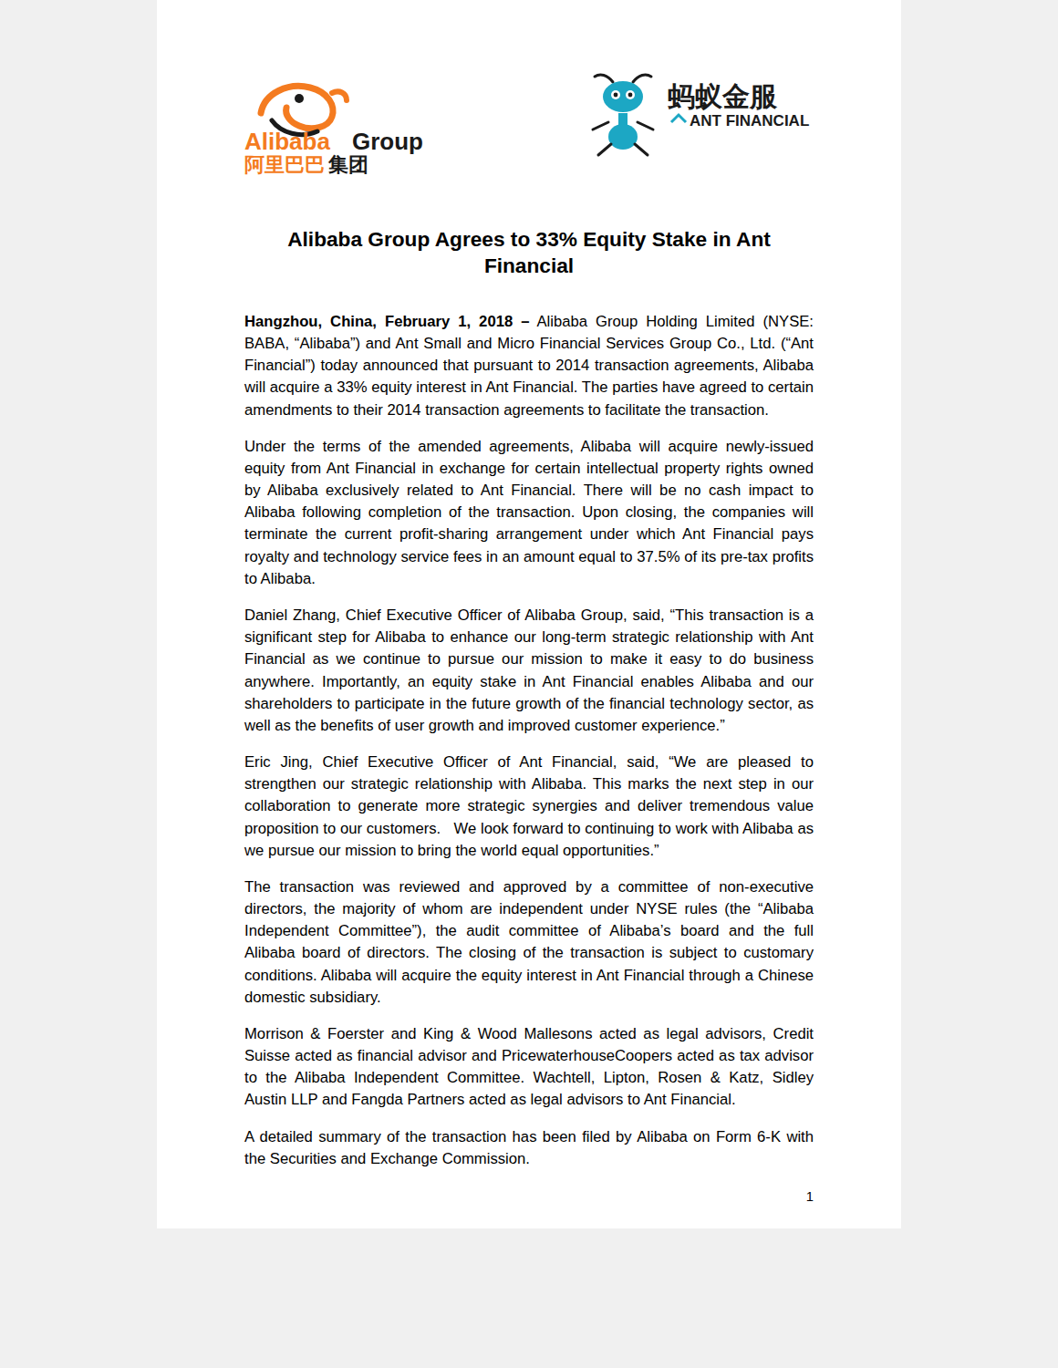Alibaba Group 阿里巴巴 集团
蚂蚁金服 ANT FINANCIAL
Alibaba Group Agrees to 33% Equity Stake in Ant Financial
Hangzhou, China, February 1, 2018 – Alibaba Group Holding Limited (NYSE: BABA, “Alibaba”) and Ant Small and Micro Financial Services Group Co., Ltd. (“Ant Financial”) today announced that pursuant to 2014 transaction agreements, Alibaba will acquire a 33% equity interest in Ant Financial. The parties have agreed to certain amendments to their 2014 transaction agreements to facilitate the transaction.
Under the terms of the amended agreements, Alibaba will acquire newly-issued equity from Ant Financial in exchange for certain intellectual property rights owned by Alibaba exclusively related to Ant Financial. There will be no cash impact to Alibaba following completion of the transaction. Upon closing, the companies will terminate the current profit-sharing arrangement under which Ant Financial pays royalty and technology service fees in an amount equal to 37.5% of its pre-tax profits to Alibaba.
Daniel Zhang, Chief Executive Officer of Alibaba Group, said, “This transaction is a significant step for Alibaba to enhance our long-term strategic relationship with Ant Financial as we continue to pursue our mission to make it easy to do business anywhere. Importantly, an equity stake in Ant Financial enables Alibaba and our shareholders to participate in the future growth of the financial technology sector, as well as the benefits of user growth and improved customer experience.”
Eric Jing, Chief Executive Officer of Ant Financial, said, “We are pleased to strengthen our strategic relationship with Alibaba. This marks the next step in our collaboration to generate more strategic synergies and deliver tremendous value proposition to our customers. We look forward to continuing to work with Alibaba as we pursue our mission to bring the world equal opportunities.”
The transaction was reviewed and approved by a committee of non-executive directors, the majority of whom are independent under NYSE rules (the “Alibaba Independent Committee”), the audit committee of Alibaba’s board and the full Alibaba board of directors. The closing of the transaction is subject to customary conditions. Alibaba will acquire the equity interest in Ant Financial through a Chinese domestic subsidiary.
Morrison & Foerster and King & Wood Mallesons acted as legal advisors, Credit Suisse acted as financial advisor and PricewaterhouseCoopers acted as tax advisor to the Alibaba Independent Committee. Wachtell, Lipton, Rosen & Katz, Sidley Austin LLP and Fangda Partners acted as legal advisors to Ant Financial.
A detailed summary of the transaction has been filed by Alibaba on Form 6-K with the Securities and Exchange Commission.
1